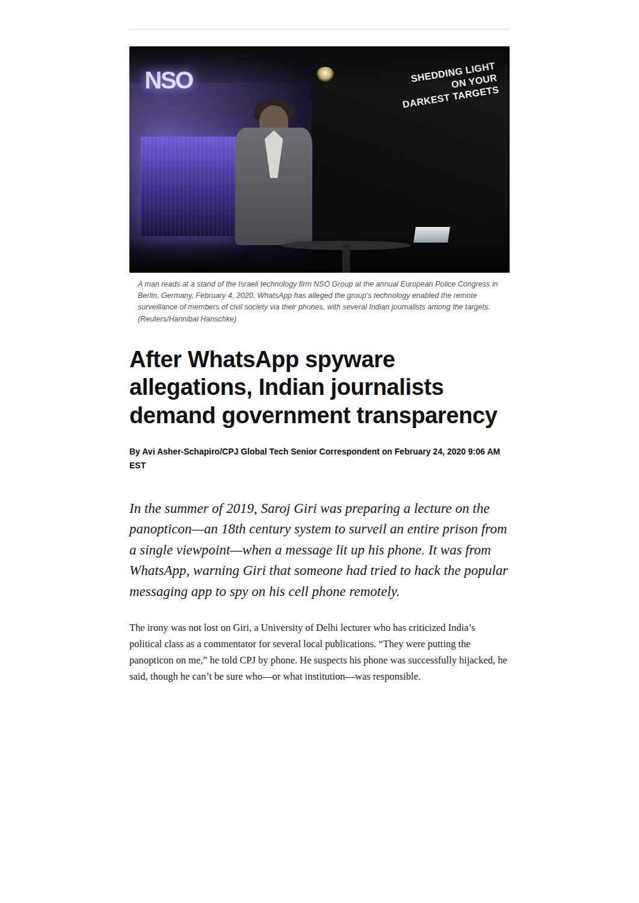NSO
SHEDDING LIGHT
ON YOUR
DARKEST TARGETS
A man reads at a stand of the Israeli technology firm NSO Group at the annual European Police Congress in Berlin, Germany, February 4, 2020. WhatsApp has alleged the group's technology enabled the remote surveillance of members of civil society via their phones, with several Indian journalists among the targets. (Reuters/Hannibal Hanschke)
After WhatsApp spyware allegations, Indian journalists demand government transparency
By Avi Asher-Schapiro/CPJ Global Tech Senior Correspondent on February 24, 2020 9:06 AM EST
In the summer of 2019, Saroj Giri was preparing a lecture on the panopticon—an 18th century system to surveil an entire prison from a single viewpoint—when a message lit up his phone. It was from WhatsApp, warning Giri that someone had tried to hack the popular messaging app to spy on his cell phone remotely.
The irony was not lost on Giri, a University of Delhi lecturer who has criticized India’s political class as a commentator for several local publications. “They were putting the panopticon on me,” he told CPJ by phone. He suspects his phone was successfully hijacked, he said, though he can’t be sure who—or what institution—was responsible.